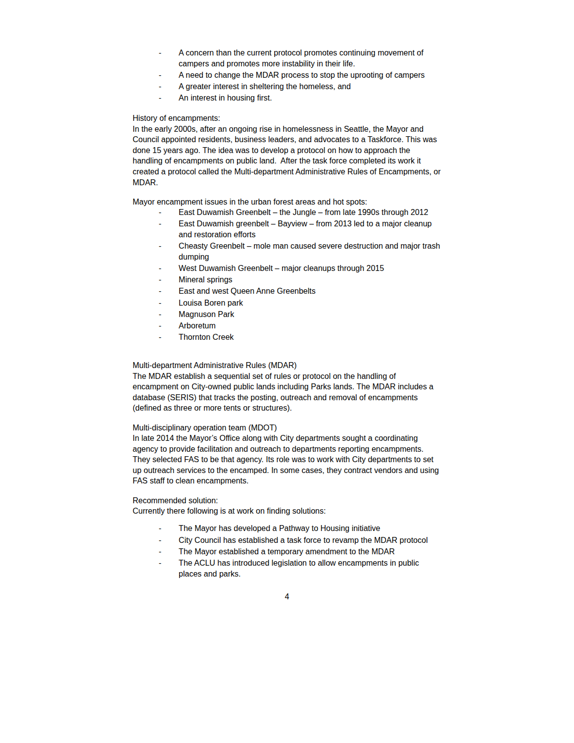A concern than the current protocol promotes continuing movement of campers and promotes more instability in their life.
A need to change the MDAR process to stop the uprooting of campers
A greater interest in sheltering the homeless, and
An interest in housing first.
History of encampments:
In the early 2000s, after an ongoing rise in homelessness in Seattle, the Mayor and Council appointed residents, business leaders, and advocates to a Taskforce. This was done 15 years ago. The idea was to develop a protocol on how to approach the handling of encampments on public land. After the task force completed its work it created a protocol called the Multi-department Administrative Rules of Encampments, or MDAR.
Mayor encampment issues in the urban forest areas and hot spots:
East Duwamish Greenbelt – the Jungle – from late 1990s through 2012
East Duwamish greenbelt – Bayview – from 2013 led to a major cleanup and restoration efforts
Cheasty Greenbelt – mole man caused severe destruction and major trash dumping
West Duwamish Greenbelt – major cleanups through 2015
Mineral springs
East and west Queen Anne Greenbelts
Louisa Boren park
Magnuson Park
Arboretum
Thornton Creek
Multi-department Administrative Rules (MDAR)
The MDAR establish a sequential set of rules or protocol on the handling of encampment on City-owned public lands including Parks lands. The MDAR includes a database (SERIS) that tracks the posting, outreach and removal of encampments (defined as three or more tents or structures).
Multi-disciplinary operation team (MDOT)
In late 2014 the Mayor’s Office along with City departments sought a coordinating agency to provide facilitation and outreach to departments reporting encampments. They selected FAS to be that agency. Its role was to work with City departments to set up outreach services to the encamped. In some cases, they contract vendors and using FAS staff to clean encampments.
Recommended solution:
Currently there following is at work on finding solutions:
The Mayor has developed a Pathway to Housing initiative
City Council has established a task force to revamp the MDAR protocol
The Mayor established a temporary amendment to the MDAR
The ACLU has introduced legislation to allow encampments in public places and parks.
4